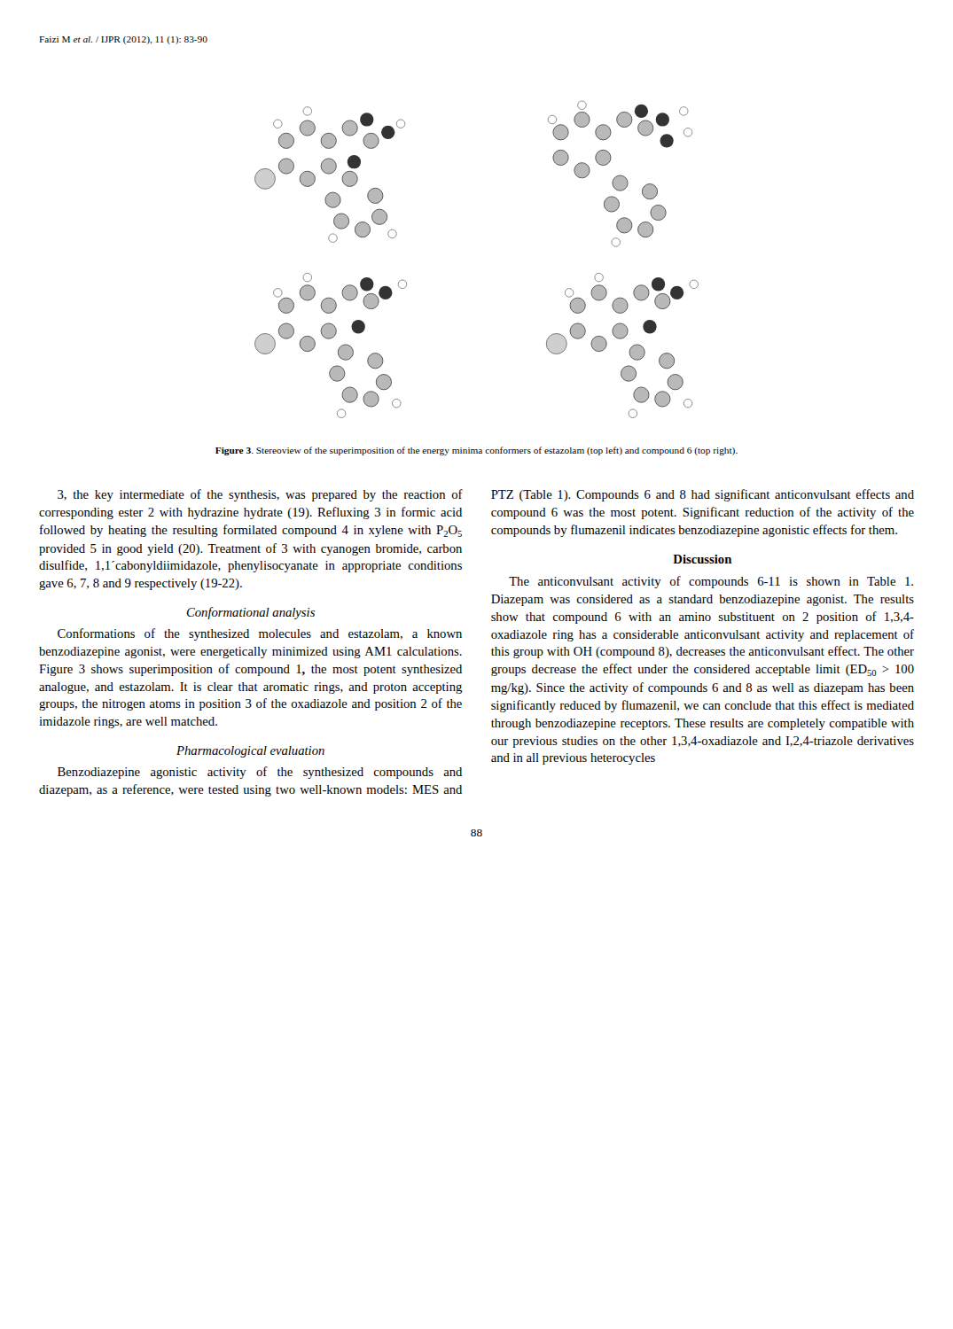Faizi M et al. / IJPR (2012), 11 (1): 83-90
Figure 3. Stereoview of the superimposition of the energy minima conformers of estazolam (top left) and compound 6 (top right).
3, the key intermediate of the synthesis, was prepared by the reaction of corresponding ester 2 with hydrazine hydrate (19). Refluxing 3 in formic acid followed by heating the resulting formilated compound 4 in xylene with P2O5 provided 5 in good yield (20). Treatment of 3 with cyanogen bromide, carbon disulfide, 1,1´cabonyldiimidazole, phenylisocyanate in appropriate conditions gave 6, 7, 8 and 9 respectively (19-22).
Conformational analysis
Conformations of the synthesized molecules and estazolam, a known benzodiazepine agonist, were energetically minimized using AM1 calculations. Figure 3 shows superimposition of compound 1, the most potent synthesized analogue, and estazolam. It is clear that aromatic rings, and proton accepting groups, the nitrogen atoms in position 3 of the oxadiazole and position 2 of the imidazole rings, are well matched.
Pharmacological evaluation
Benzodiazepine agonistic activity of the synthesized compounds and diazepam, as a reference, were tested using two well-known models: MES and PTZ (Table 1). Compounds 6 and 8 had significant anticonvulsant effects and compound 6 was the most potent. Significant reduction of the activity of the compounds by flumazenil indicates benzodiazepine agonistic effects for them.
Discussion
The anticonvulsant activity of compounds 6-11 is shown in Table 1. Diazepam was considered as a standard benzodiazepine agonist. The results show that compound 6 with an amino substituent on 2 position of 1,3,4-oxadiazole ring has a considerable anticonvulsant activity and replacement of this group with OH (compound 8), decreases the anticonvulsant effect. The other groups decrease the effect under the considered acceptable limit (ED50 > 100 mg/kg). Since the activity of compounds 6 and 8 as well as diazepam has been significantly reduced by flumazenil, we can conclude that this effect is mediated through benzodiazepine receptors. These results are completely compatible with our previous studies on the other 1,3,4-oxadiazole and I,2,4-triazole derivatives and in all previous heterocycles
88